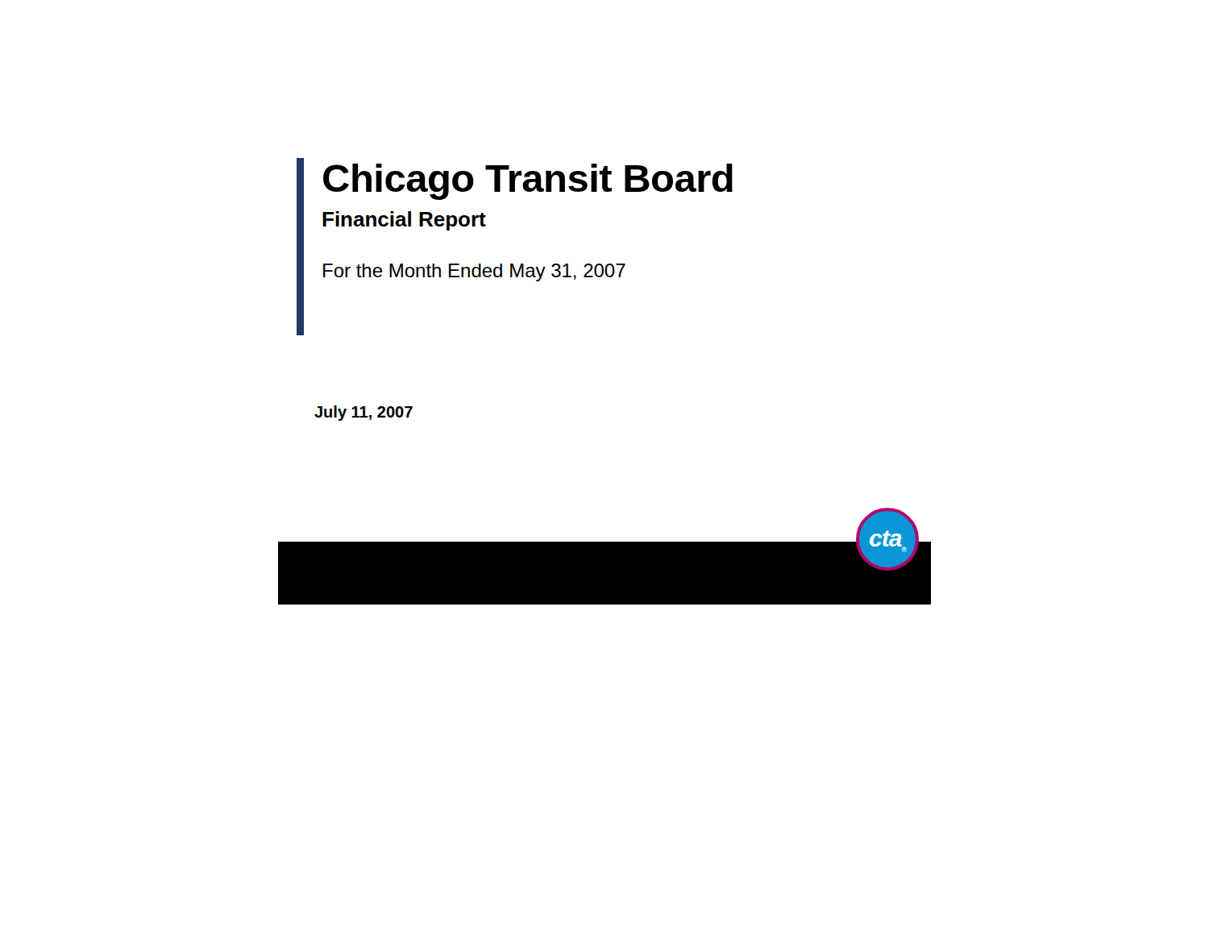Chicago Transit Board
Financial Report
For the Month Ended May 31, 2007
July 11, 2007
cta®